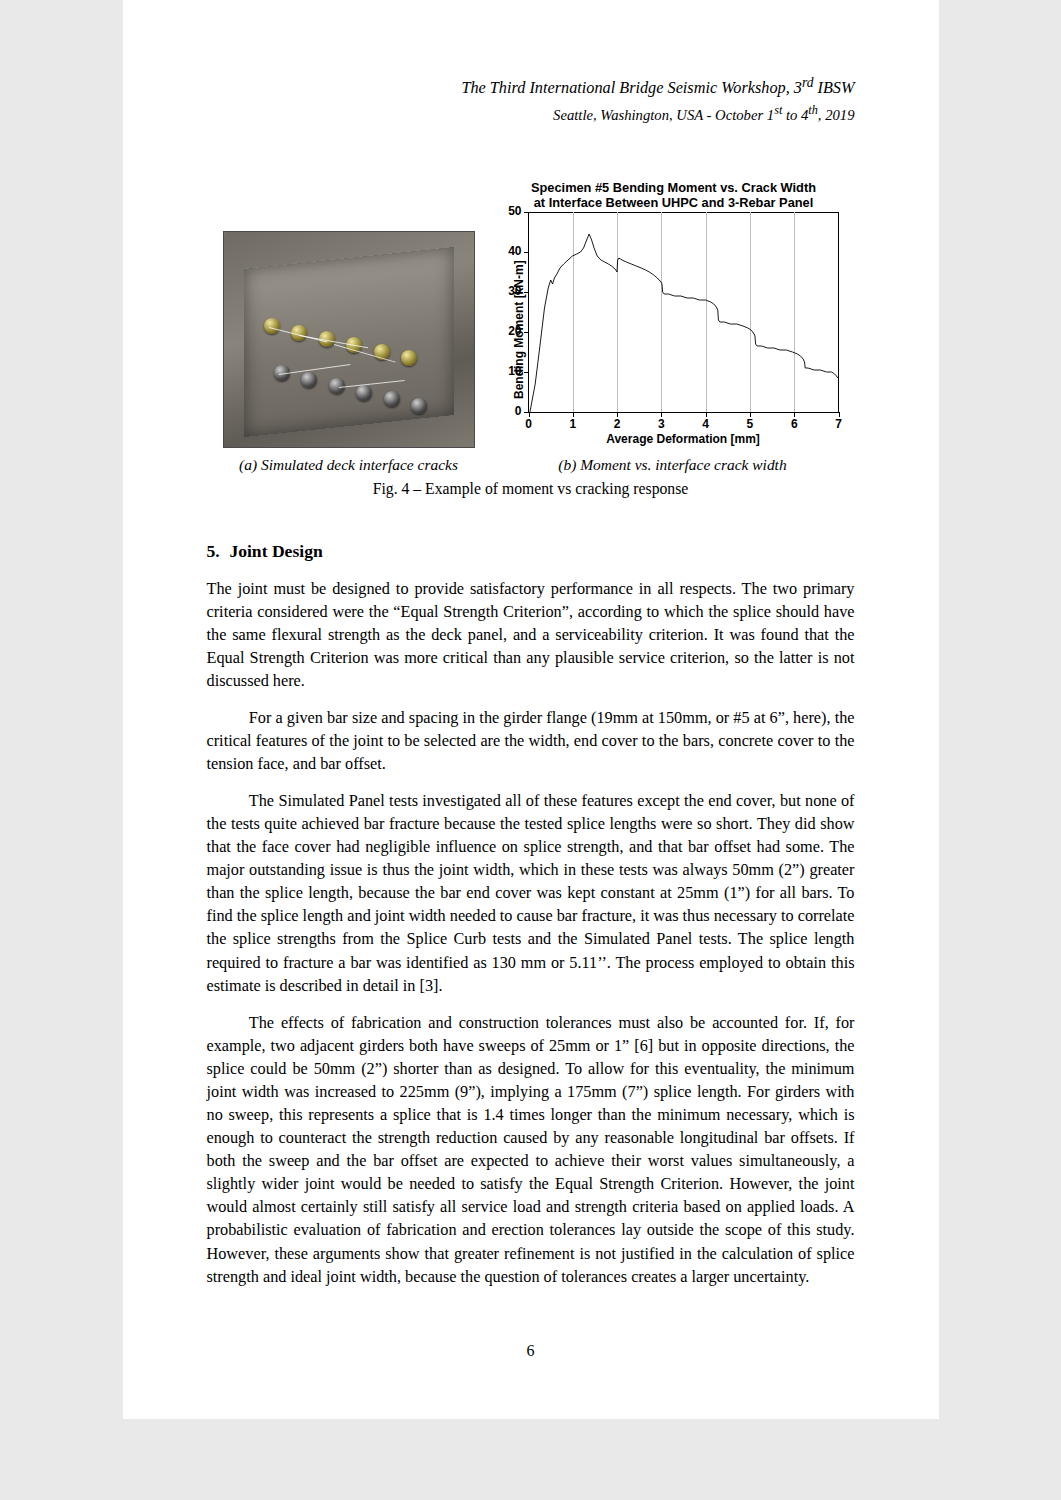The Third International Bridge Seismic Workshop, 3rd IBSW Seattle, Washington, USA - October 1st to 4th, 2019
Specimen #5 Bending Moment vs. Crack Width
at Interface Between UHPC and 3-Rebar Panel
Bending Moment [kN-m]
0
10
20
30
40
50
0
1
2
3
4
5
6
7
Average Deformation [mm]
(a) Simulated deck interface cracks
(b) Moment vs. interface crack width
Fig. 4 – Example of moment vs cracking response
5. Joint Design
The joint must be designed to provide satisfactory performance in all respects. The two primary criteria considered were the “Equal Strength Criterion”, according to which the splice should have the same flexural strength as the deck panel, and a serviceability criterion. It was found that the Equal Strength Criterion was more critical than any plausible service criterion, so the latter is not discussed here.
For a given bar size and spacing in the girder flange (19mm at 150mm, or #5 at 6”, here), the critical features of the joint to be selected are the width, end cover to the bars, concrete cover to the tension face, and bar offset.
The Simulated Panel tests investigated all of these features except the end cover, but none of the tests quite achieved bar fracture because the tested splice lengths were so short. They did show that the face cover had negligible influence on splice strength, and that bar offset had some. The major outstanding issue is thus the joint width, which in these tests was always 50mm (2”) greater than the splice length, because the bar end cover was kept constant at 25mm (1”) for all bars. To find the splice length and joint width needed to cause bar fracture, it was thus necessary to correlate the splice strengths from the Splice Curb tests and the Simulated Panel tests. The splice length required to fracture a bar was identified as 130 mm or 5.11’’. The process employed to obtain this estimate is described in detail in [3].
The effects of fabrication and construction tolerances must also be accounted for. If, for example, two adjacent girders both have sweeps of 25mm or 1” [6] but in opposite directions, the splice could be 50mm (2”) shorter than as designed. To allow for this eventuality, the minimum joint width was increased to 225mm (9”), implying a 175mm (7”) splice length. For girders with no sweep, this represents a splice that is 1.4 times longer than the minimum necessary, which is enough to counteract the strength reduction caused by any reasonable longitudinal bar offsets. If both the sweep and the bar offset are expected to achieve their worst values simultaneously, a slightly wider joint would be needed to satisfy the Equal Strength Criterion. However, the joint would almost certainly still satisfy all service load and strength criteria based on applied loads. A probabilistic evaluation of fabrication and erection tolerances lay outside the scope of this study. However, these arguments show that greater refinement is not justified in the calculation of splice strength and ideal joint width, because the question of tolerances creates a larger uncertainty.
6